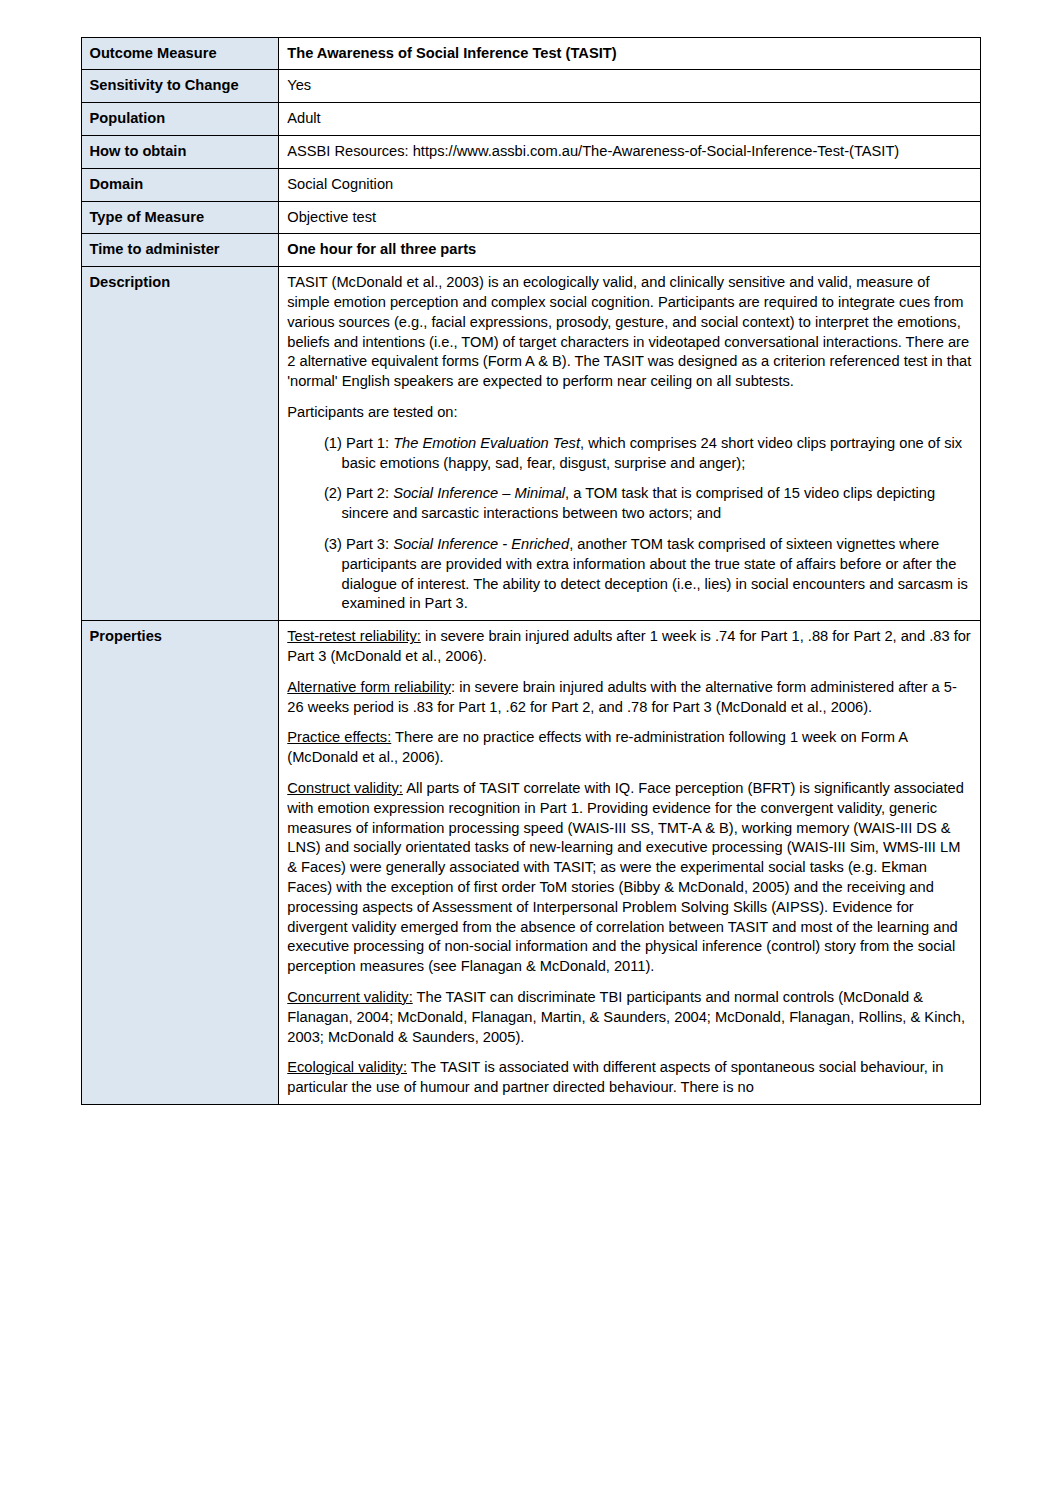| Outcome Measure | The Awareness of Social Inference Test (TASIT) |
| Sensitivity to Change | Yes |
| Population | Adult |
| How to obtain | ASSBI Resources: https://www.assbi.com.au/The-Awareness-of-Social-Inference-Test-(TASIT) |
| Domain | Social Cognition |
| Type of Measure | Objective test |
| Time to administer | One hour for all three parts |
| Description | TASIT (McDonald et al., 2003) is an ecologically valid, and clinically sensitive and valid, measure of simple emotion perception and complex social cognition. Participants are required to integrate cues from various sources (e.g., facial expressions, prosody, gesture, and social context) to interpret the emotions, beliefs and intentions (i.e., TOM) of target characters in videotaped conversational interactions. There are 2 alternative equivalent forms (Form A & B). The TASIT was designed as a criterion referenced test in that 'normal' English speakers are expected to perform near ceiling on all subtests. Participants are tested on: (1) Part 1: The Emotion Evaluation Test , which comprises 24 short video clips portraying one of six basic emotions (happy, sad, fear, disgust, surprise and anger); (2) Part 2: Social Inference – Minimal , a TOM task that is comprised of 15 video clips depicting sincere and sarcastic interactions between two actors; and (3) Part 3: Social Inference - Enriched , another TOM task comprised of sixteen vignettes where participants are provided with extra information about the true state of affairs before or after the dialogue of interest. The ability to detect deception (i.e., lies) in social encounters and sarcasm is examined in Part 3. |
| Properties | Test-retest reliability: in severe brain injured adults after 1 week is .74 for Part 1, .88 for Part 2, and .83 for Part 3 (McDonald et al., 2006). Alternative form reliability : in severe brain injured adults with the alternative form administered after a 5-26 weeks period is .83 for Part 1, .62 for Part 2, and .78 for Part 3 (McDonald et al., 2006). Practice effects: There are no practice effects with re-administration following 1 week on Form A (McDonald et al., 2006). Construct validity: All parts of TASIT correlate with IQ. Face perception (BFRT) is significantly associated with emotion expression recognition in Part 1. Providing evidence for the convergent validity, generic measures of information processing speed (WAIS-III SS, TMT-A & B), working memory (WAIS-III DS & LNS) and socially orientated tasks of new-learning and executive processing (WAIS-III Sim, WMS-III LM & Faces) were generally associated with TASIT; as were the experimental social tasks (e.g. Ekman Faces) with the exception of first order ToM stories (Bibby & McDonald, 2005) and the receiving and processing aspects of Assessment of Interpersonal Problem Solving Skills (AIPSS). Evidence for divergent validity emerged from the absence of correlation between TASIT and most of the learning and executive processing of non-social information and the physical inference (control) story from the social perception measures (see Flanagan & McDonald, 2011). Concurrent validity: The TASIT can discriminate TBI participants and normal controls (McDonald & Flanagan, 2004; McDonald, Flanagan, Martin, & Saunders, 2004; McDonald, Flanagan, Rollins, & Kinch, 2003; McDonald & Saunders, 2005). Ecological validity: The TASIT is associated with different aspects of spontaneous social behaviour, in particular the use of humour and partner directed behaviour. There is no |